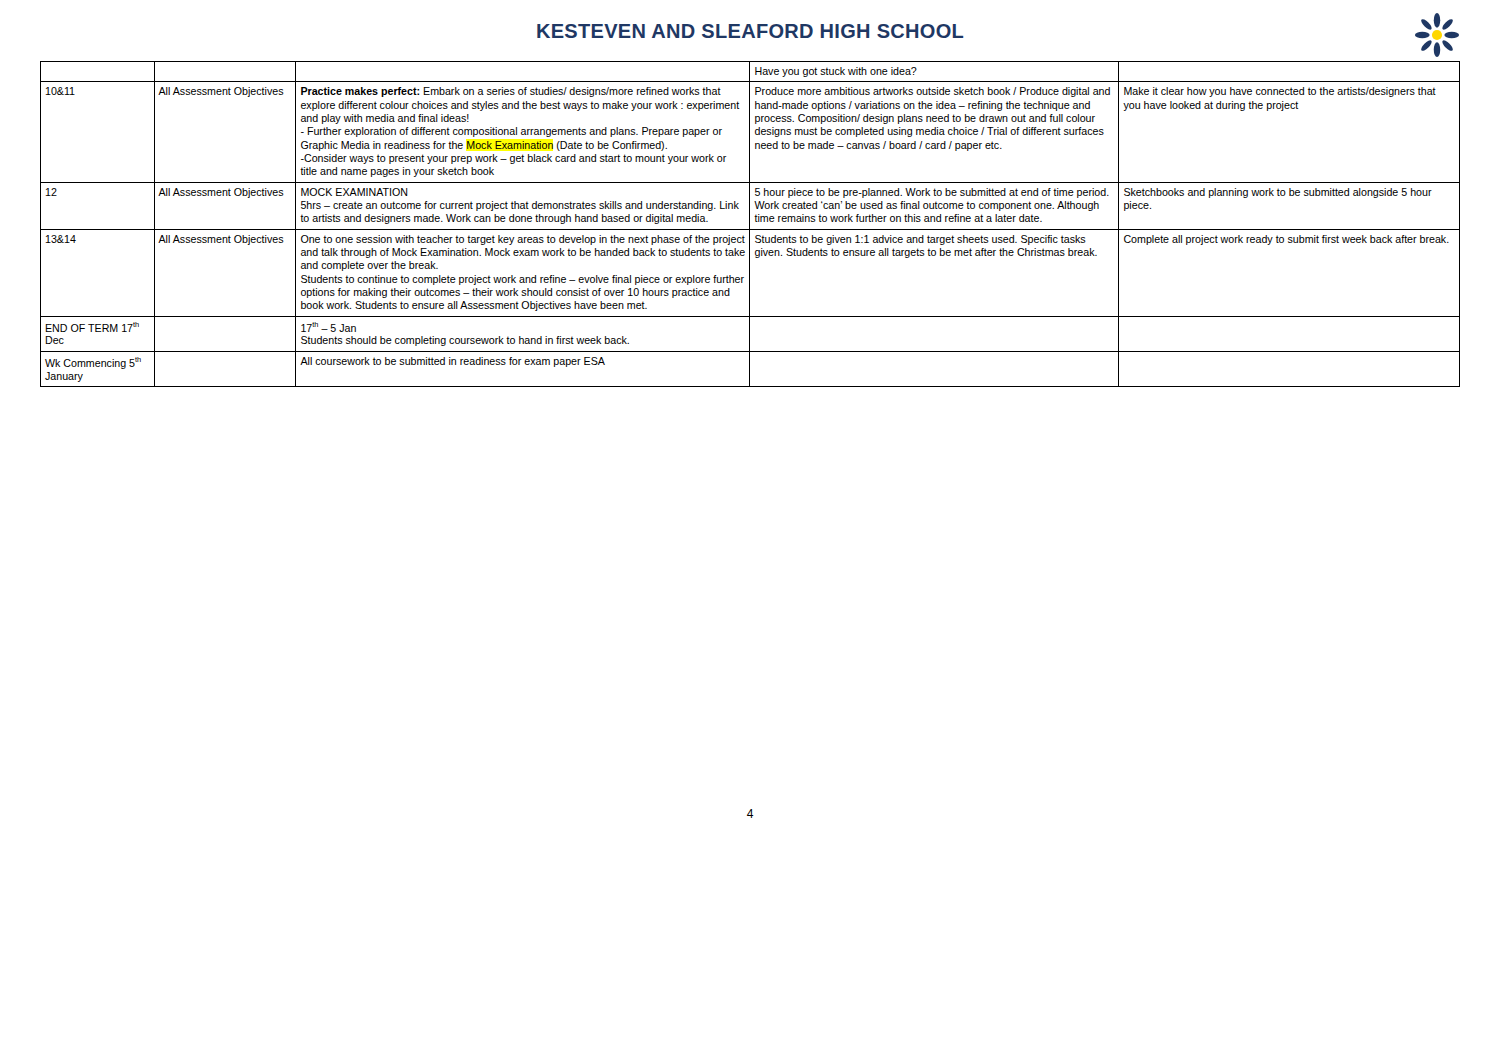KESTEVEN AND SLEAFORD HIGH SCHOOL
| | | | Have you got stuck with one idea? | |
| 10&11 | All Assessment Objectives | Practice makes perfect: Embark on a series of studies/ designs/more refined works that explore different colour choices and styles and the best ways to make your work : experiment and play with media and final ideas! - Further exploration of different compositional arrangements and plans. Prepare paper or Graphic Media in readiness for the Mock Examination (Date to be Confirmed). -Consider ways to present your prep work – get black card and start to mount your work or title and name pages in your sketch book | Produce more ambitious artworks outside sketch book / Produce digital and hand-made options / variations on the idea – refining the technique and process. Composition/ design plans need to be drawn out and full colour designs must be completed using media choice / Trial of different surfaces need to be made – canvas / board / card / paper etc. | Make it clear how you have connected to the artists/designers that you have looked at during the project |
| 12 | All Assessment Objectives | MOCK EXAMINATION 5hrs – create an outcome for current project that demonstrates skills and understanding. Link to artists and designers made. Work can be done through hand based or digital media. | 5 hour piece to be pre-planned. Work to be submitted at end of time period. Work created ‘can’ be used as final outcome to component one. Although time remains to work further on this and refine at a later date. | Sketchbooks and planning work to be submitted alongside 5 hour piece. |
| 13&14 | All Assessment Objectives | One to one session with teacher to target key areas to develop in the next phase of the project and talk through of Mock Examination. Mock exam work to be handed back to students to take and complete over the break. Students to continue to complete project work and refine – evolve final piece or explore further options for making their outcomes – their work should consist of over 10 hours practice and book work. Students to ensure all Assessment Objectives have been met. | Students to be given 1:1 advice and target sheets used. Specific tasks given. Students to ensure all targets to be met after the Christmas break. | Complete all project work ready to submit first week back after break. |
| END OF TERM 17 th Dec | | 17 th – 5 Jan Students should be completing coursework to hand in first week back. | | |
| Wk Commencing 5 th January | | All coursework to be submitted in readiness for exam paper ESA | | |
4